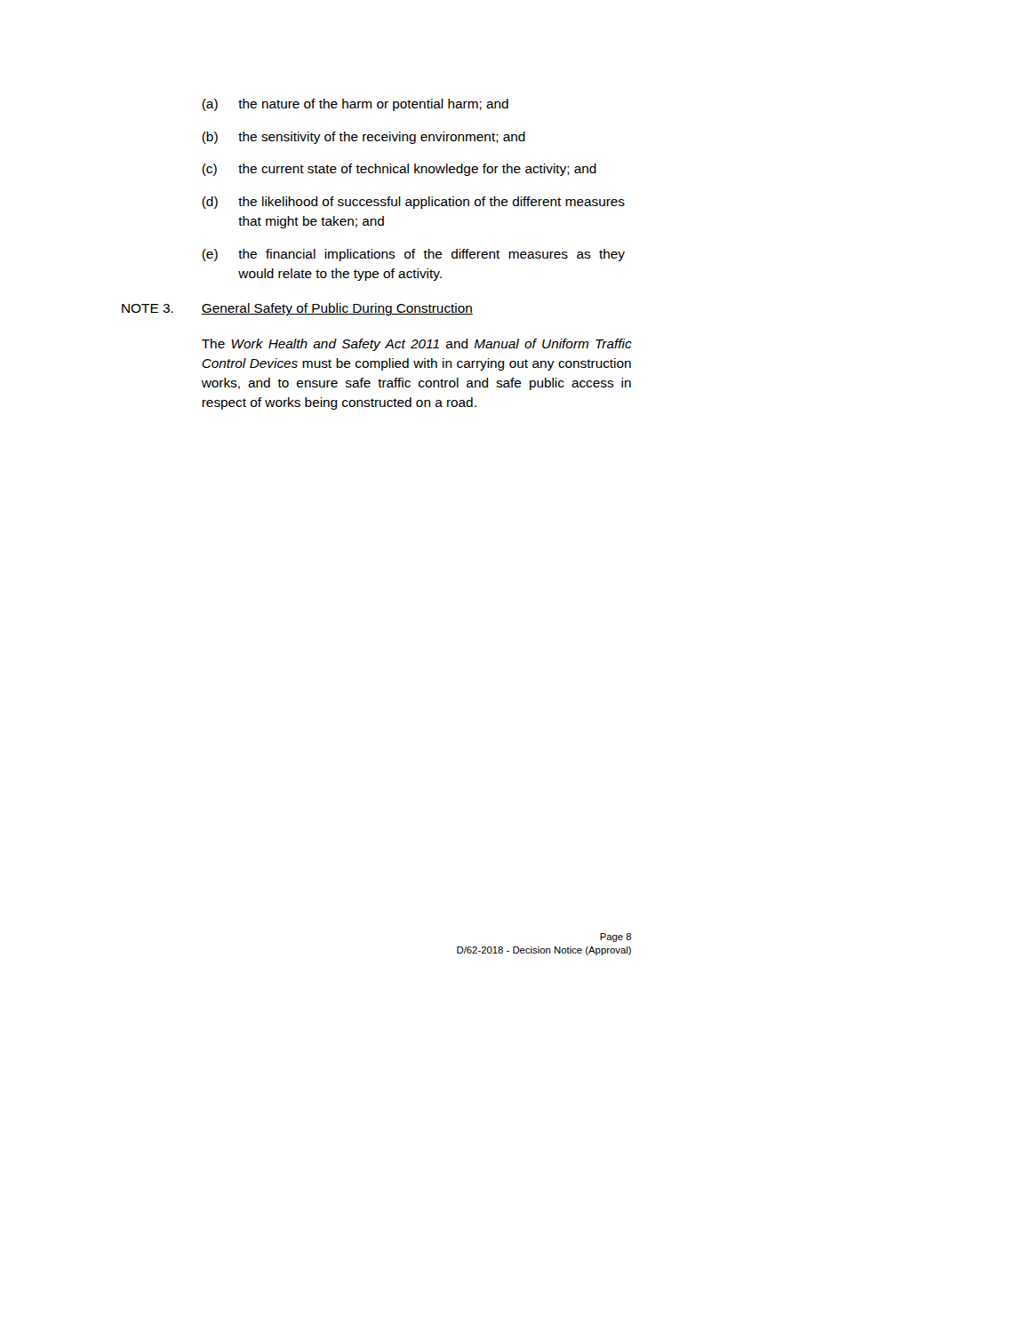(a) the nature of the harm or potential harm; and
(b) the sensitivity of the receiving environment; and
(c) the current state of technical knowledge for the activity; and
(d) the likelihood of successful application of the different measures that might be taken; and
(e) the financial implications of the different measures as they would relate to the type of activity.
NOTE 3.
General Safety of Public During Construction
The Work Health and Safety Act 2011 and Manual of Uniform Traffic Control Devices must be complied with in carrying out any construction works, and to ensure safe traffic control and safe public access in respect of works being constructed on a road.
Page 8
D/62-2018 - Decision Notice (Approval)